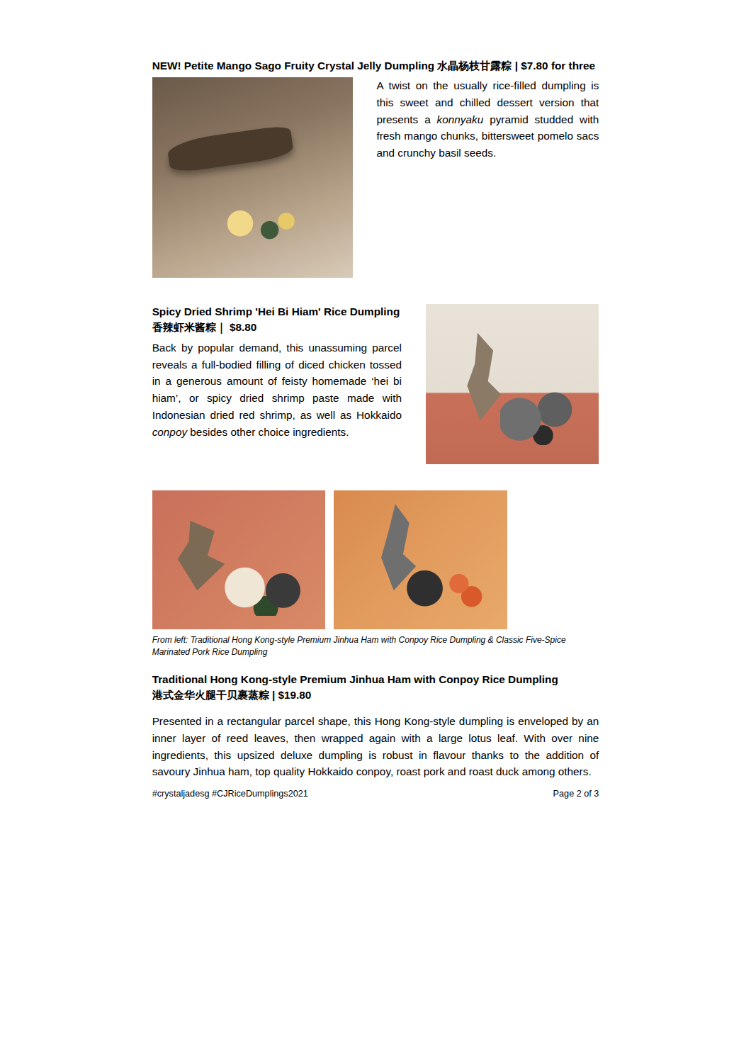NEW! Petite Mango Sago Fruity Crystal Jelly Dumpling 水晶杨枝甘露粽 | $7.80 for three
A twist on the usually rice-filled dumpling is this sweet and chilled dessert version that presents a konnyaku pyramid studded with fresh mango chunks, bittersweet pomelo sacs and crunchy basil seeds.
Spicy Dried Shrimp 'Hei Bi Hiam' Rice Dumpling 香辣虾米酱粽｜ $8.80
Back by popular demand, this unassuming parcel reveals a full-bodied filling of diced chicken tossed in a generous amount of feisty homemade ‘hei bi hiam’, or spicy dried shrimp paste made with Indonesian dried red shrimp, as well as Hokkaido conpoy besides other choice ingredients.
From left: Traditional Hong Kong-style Premium Jinhua Ham with Conpoy Rice Dumpling & Classic Five-Spice Marinated Pork Rice Dumpling
Traditional Hong Kong-style Premium Jinhua Ham with Conpoy Rice Dumpling
港式金华火腿干贝裹蒸粽 | $19.80
Presented in a rectangular parcel shape, this Hong Kong-style dumpling is enveloped by an inner layer of reed leaves, then wrapped again with a large lotus leaf. With over nine ingredients, this upsized deluxe dumpling is robust in flavour thanks to the addition of savoury Jinhua ham, top quality Hokkaido conpoy, roast pork and roast duck among others.
#crystaljadesg #CJRiceDumplings2021 Page 2 of 3